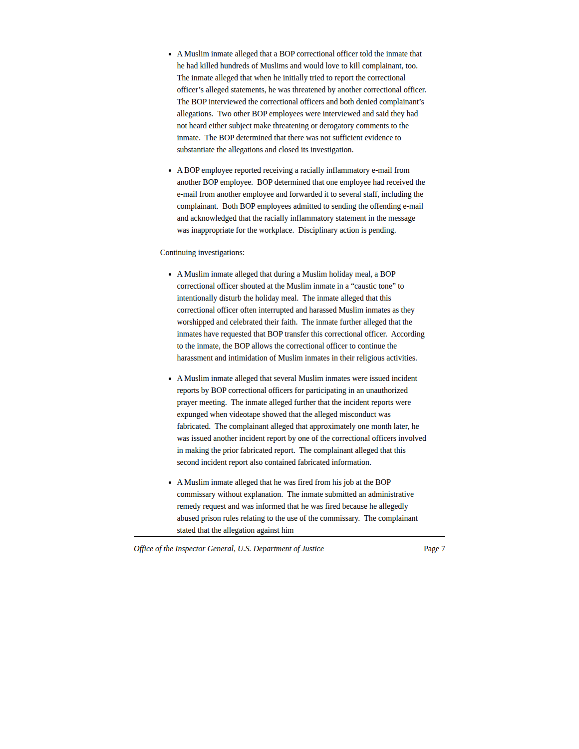A Muslim inmate alleged that a BOP correctional officer told the inmate that he had killed hundreds of Muslims and would love to kill complainant, too. The inmate alleged that when he initially tried to report the correctional officer’s alleged statements, he was threatened by another correctional officer. The BOP interviewed the correctional officers and both denied complainant’s allegations. Two other BOP employees were interviewed and said they had not heard either subject make threatening or derogatory comments to the inmate. The BOP determined that there was not sufficient evidence to substantiate the allegations and closed its investigation.
A BOP employee reported receiving a racially inflammatory e-mail from another BOP employee. BOP determined that one employee had received the e-mail from another employee and forwarded it to several staff, including the complainant. Both BOP employees admitted to sending the offending e-mail and acknowledged that the racially inflammatory statement in the message was inappropriate for the workplace. Disciplinary action is pending.
Continuing investigations:
A Muslim inmate alleged that during a Muslim holiday meal, a BOP correctional officer shouted at the Muslim inmate in a “caustic tone” to intentionally disturb the holiday meal. The inmate alleged that this correctional officer often interrupted and harassed Muslim inmates as they worshipped and celebrated their faith. The inmate further alleged that the inmates have requested that BOP transfer this correctional officer. According to the inmate, the BOP allows the correctional officer to continue the harassment and intimidation of Muslim inmates in their religious activities.
A Muslim inmate alleged that several Muslim inmates were issued incident reports by BOP correctional officers for participating in an unauthorized prayer meeting. The inmate alleged further that the incident reports were expunged when videotape showed that the alleged misconduct was fabricated. The complainant alleged that approximately one month later, he was issued another incident report by one of the correctional officers involved in making the prior fabricated report. The complainant alleged that this second incident report also contained fabricated information.
A Muslim inmate alleged that he was fired from his job at the BOP commissary without explanation. The inmate submitted an administrative remedy request and was informed that he was fired because he allegedly abused prison rules relating to the use of the commissary. The complainant stated that the allegation against him
Office of the Inspector General, U.S. Department of Justice Page 7